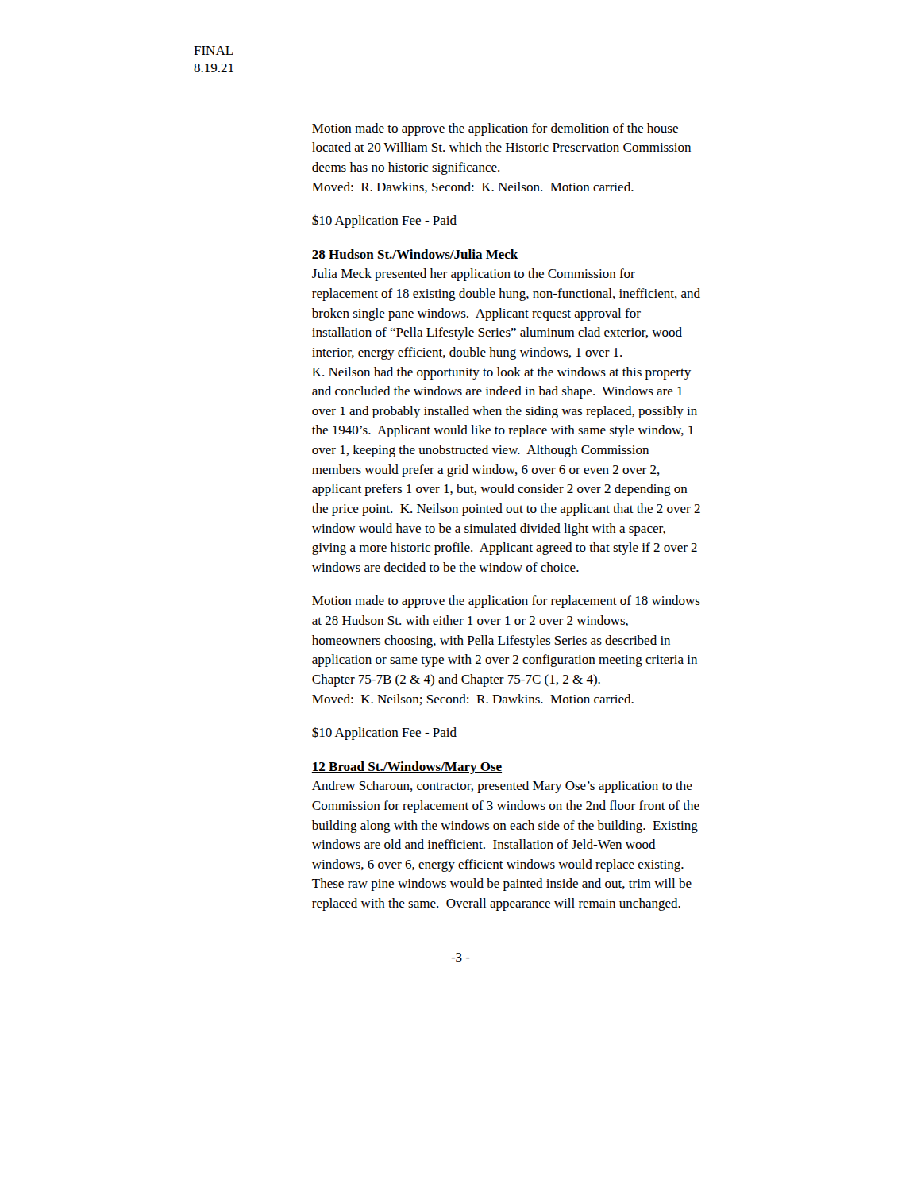FINAL
8.19.21
Motion made to approve the application for demolition of the house located at 20 William St. which the Historic Preservation Commission deems has no historic significance.
Moved: R. Dawkins, Second: K. Neilson. Motion carried.
$10 Application Fee - Paid
28 Hudson St./Windows/Julia Meck
Julia Meck presented her application to the Commission for replacement of 18 existing double hung, non-functional, inefficient, and broken single pane windows. Applicant request approval for installation of “Pella Lifestyle Series” aluminum clad exterior, wood interior, energy efficient, double hung windows, 1 over 1.
K. Neilson had the opportunity to look at the windows at this property and concluded the windows are indeed in bad shape. Windows are 1 over 1 and probably installed when the siding was replaced, possibly in the 1940’s. Applicant would like to replace with same style window, 1 over 1, keeping the unobstructed view. Although Commission members would prefer a grid window, 6 over 6 or even 2 over 2, applicant prefers 1 over 1, but, would consider 2 over 2 depending on the price point. K. Neilson pointed out to the applicant that the 2 over 2 window would have to be a simulated divided light with a spacer, giving a more historic profile. Applicant agreed to that style if 2 over 2 windows are decided to be the window of choice.
Motion made to approve the application for replacement of 18 windows at 28 Hudson St. with either 1 over 1 or 2 over 2 windows, homeowners choosing, with Pella Lifestyles Series as described in application or same type with 2 over 2 configuration meeting criteria in Chapter 75-7B (2 & 4) and Chapter 75-7C (1, 2 & 4).
Moved: K. Neilson; Second: R. Dawkins. Motion carried.
$10 Application Fee - Paid
12 Broad St./Windows/Mary Ose
Andrew Scharoun, contractor, presented Mary Ose’s application to the Commission for replacement of 3 windows on the 2nd floor front of the building along with the windows on each side of the building. Existing windows are old and inefficient. Installation of Jeld-Wen wood windows, 6 over 6, energy efficient windows would replace existing. These raw pine windows would be painted inside and out, trim will be replaced with the same. Overall appearance will remain unchanged.
-3 -